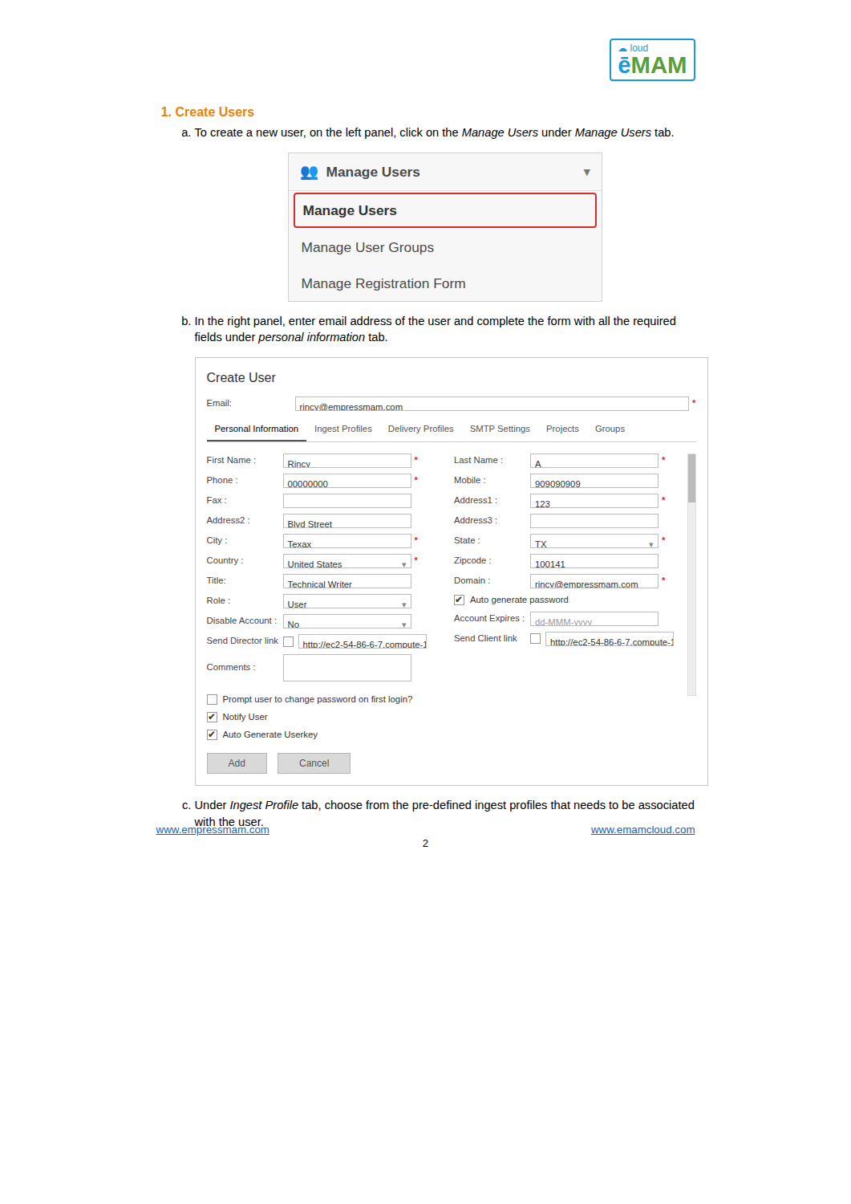☁ loud ēMAM
Create Users
To create a new user, on the left panel, click on the Manage Users under Manage Users tab.
👥 Manage Users ▾
Manage Users
Manage User Groups
Manage Registration Form
In the right panel, enter email address of the user and complete the form with all the required fields under personal information tab.
Create User
Email:
rincy@empressmam.com
*
Personal Information
Ingest Profiles
Delivery Profiles
SMTP Settings
Projects
Groups
First Name :
Rincy
*
Phone :
00000000
*
Fax :
Address2 :
Blvd Street
City :
Texax
*
Country :
United States
*
Title:
Technical Writer
Role :
User
Disable Account :
No
Send Director link
http://ec2-54-86-6-7.compute-1.ar
Comments :
Last Name :
A
*
Mobile :
909090909
Address1 :
123
*
Address3 :
State :
TX
*
Zipcode :
100141
Domain :
rincy@empressmam.com
*
Auto generate password
Account Expires :
dd-MMM-yyyy
Send Client link
http://ec2-54-86-6-7.compute-1.amaz…
Prompt user to change password on first login?
Notify User
Auto Generate Userkey
Add Cancel
Under Ingest Profile tab, choose from the pre-defined ingest profiles that needs to be associated with the user.
www.empressmam.com www.emamcloud.com
2